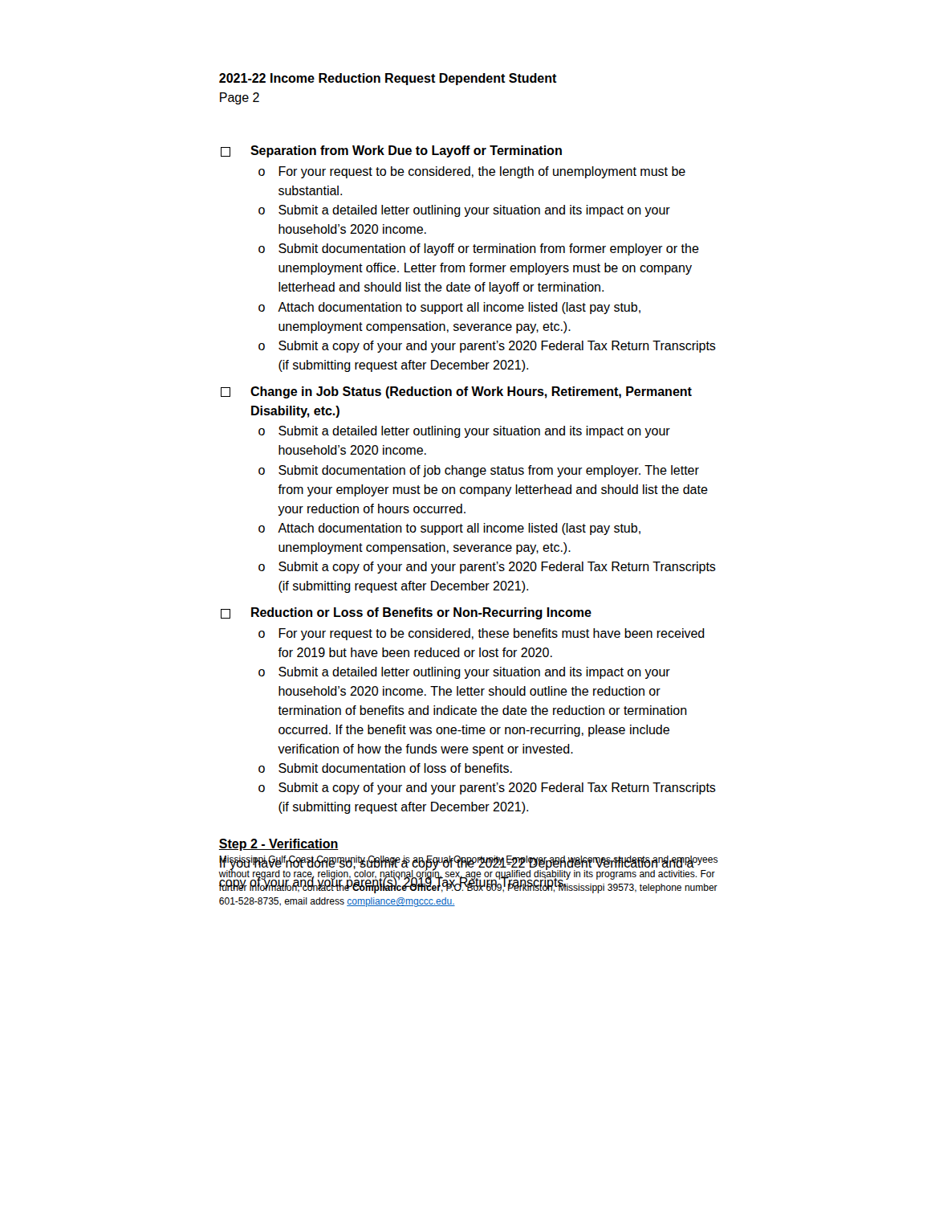2021-22 Income Reduction Request Dependent Student
Page 2
Separation from Work Due to Layoff or Termination
For your request to be considered, the length of unemployment must be substantial.
Submit a detailed letter outlining your situation and its impact on your household’s 2020 income.
Submit documentation of layoff or termination from former employer or the unemployment office. Letter from former employers must be on company letterhead and should list the date of layoff or termination.
Attach documentation to support all income listed (last pay stub, unemployment compensation, severance pay, etc.).
Submit a copy of your and your parent’s 2020 Federal Tax Return Transcripts (if submitting request after December 2021).
Change in Job Status (Reduction of Work Hours, Retirement, Permanent Disability, etc.)
Submit a detailed letter outlining your situation and its impact on your household’s 2020 income.
Submit documentation of job change status from your employer. The letter from your employer must be on company letterhead and should list the date your reduction of hours occurred.
Attach documentation to support all income listed (last pay stub, unemployment compensation, severance pay, etc.).
Submit a copy of your and your parent’s 2020 Federal Tax Return Transcripts (if submitting request after December 2021).
Reduction or Loss of Benefits or Non-Recurring Income
For your request to be considered, these benefits must have been received for 2019 but have been reduced or lost for 2020.
Submit a detailed letter outlining your situation and its impact on your household’s 2020 income. The letter should outline the reduction or termination of benefits and indicate the date the reduction or termination occurred. If the benefit was one-time or non-recurring, please include verification of how the funds were spent or invested.
Submit documentation of loss of benefits.
Submit a copy of your and your parent’s 2020 Federal Tax Return Transcripts (if submitting request after December 2021).
Step 2 - Verification
If you have not done so, submit a copy of the 2021-22 Dependent Verification and a copy of your and your parent(s)’ 2019 Tax Return Transcripts.
Mississippi Gulf Coast Community College is an Equal Opportunity Employer and welcomes students and employees without regard to race, religion, color, national origin, sex, age or qualified disability in its programs and activities. For further information, contact the Compliance Officer, P.O. Box 609, Perkinston, Mississippi 39573, telephone number 601-528-8735, email address compliance@mgccc.edu.